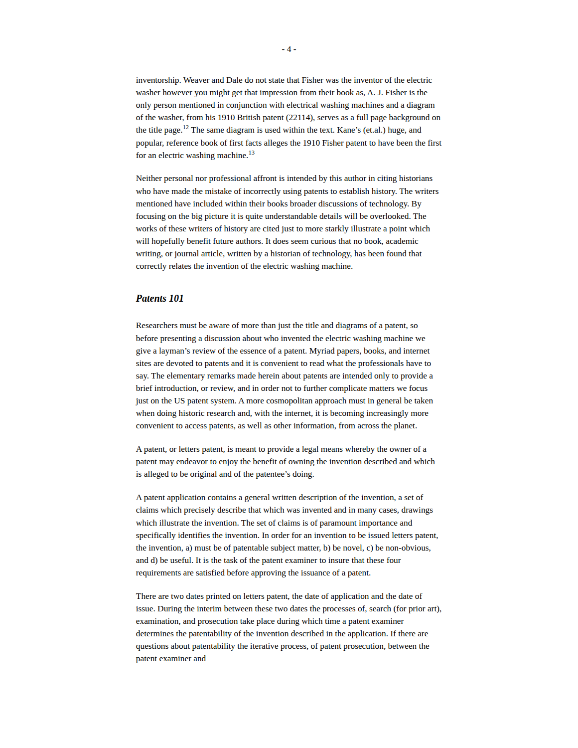- 4 -
inventorship. Weaver and Dale do not state that Fisher was the inventor of the electric washer however you might get that impression from their book as, A. J. Fisher is the only person mentioned in conjunction with electrical washing machines and a diagram of the washer, from his 1910 British patent (22114), serves as a full page background on the title page.12 The same diagram is used within the text. Kane’s (et.al.) huge, and popular, reference book of first facts alleges the 1910 Fisher patent to have been the first for an electric washing machine.13
Neither personal nor professional affront is intended by this author in citing historians who have made the mistake of incorrectly using patents to establish history. The writers mentioned have included within their books broader discussions of technology. By focusing on the big picture it is quite understandable details will be overlooked. The works of these writers of history are cited just to more starkly illustrate a point which will hopefully benefit future authors. It does seem curious that no book, academic writing, or journal article, written by a historian of technology, has been found that correctly relates the invention of the electric washing machine.
Patents 101
Researchers must be aware of more than just the title and diagrams of a patent, so before presenting a discussion about who invented the electric washing machine we give a layman’s review of the essence of a patent. Myriad papers, books, and internet sites are devoted to patents and it is convenient to read what the professionals have to say. The elementary remarks made herein about patents are intended only to provide a brief introduction, or review, and in order not to further complicate matters we focus just on the US patent system. A more cosmopolitan approach must in general be taken when doing historic research and, with the internet, it is becoming increasingly more convenient to access patents, as well as other information, from across the planet.
A patent, or letters patent, is meant to provide a legal means whereby the owner of a patent may endeavor to enjoy the benefit of owning the invention described and which is alleged to be original and of the patentee’s doing.
A patent application contains a general written description of the invention, a set of claims which precisely describe that which was invented and in many cases, drawings which illustrate the invention. The set of claims is of paramount importance and specifically identifies the invention. In order for an invention to be issued letters patent, the invention, a) must be of patentable subject matter, b) be novel, c) be non-obvious, and d) be useful. It is the task of the patent examiner to insure that these four requirements are satisfied before approving the issuance of a patent.
There are two dates printed on letters patent, the date of application and the date of issue. During the interim between these two dates the processes of, search (for prior art), examination, and prosecution take place during which time a patent examiner determines the patentability of the invention described in the application. If there are questions about patentability the iterative process, of patent prosecution, between the patent examiner and